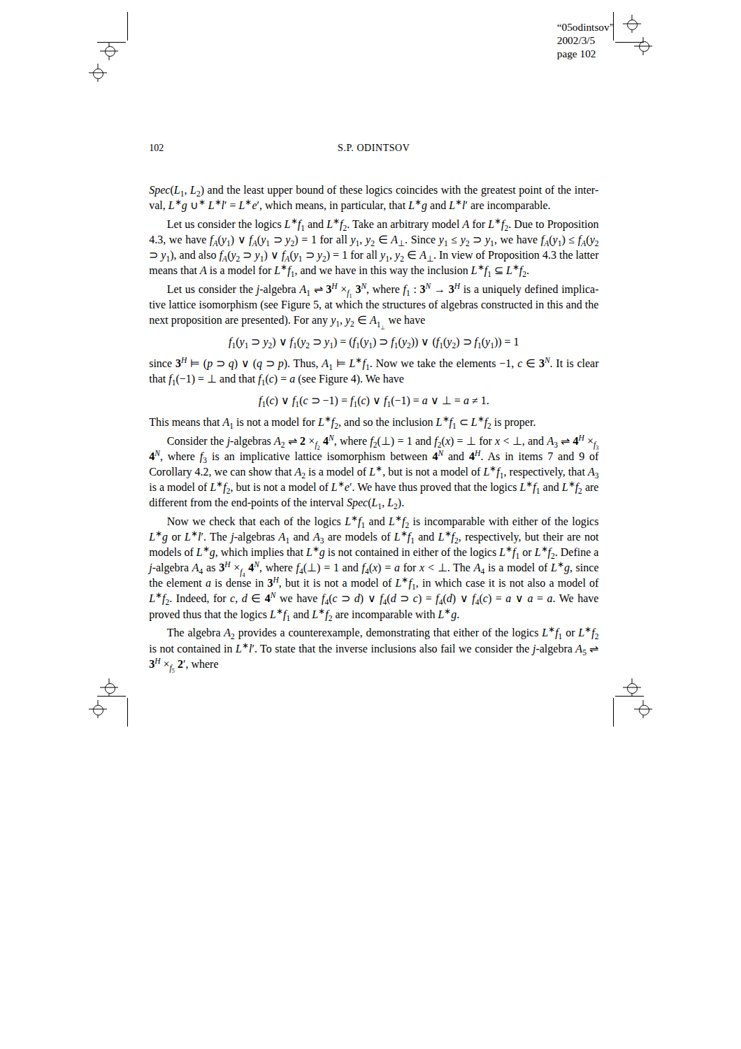“05odintsov”
2002/3/5
page 102
102
S.P. ODINTSOV
Spec(L1, L2) and the least upper bound of these logics coincides with the greatest point of the interval, L∗g ∪∗ L∗l′ = L∗e′, which means, in particular, that L∗g and L∗l′ are incomparable.
Let us consider the logics L∗f1 and L∗f2. Take an arbitrary model A for L∗f2. Due to Proposition 4.3, we have fA(y1) ∨ fA(y1 ⊃ y2) = 1 for all y1, y2 ∈ A⊥. Since y1 ≤ y2 ⊃ y1, we have fA(y1) ≤ fA(y2 ⊃ y1), and also fA(y2 ⊃ y1) ∨ fA(y1 ⊃ y2) = 1 for all y1, y2 ∈ A⊥. In view of Proposition 4.3 the latter means that A is a model for L∗f1, and we have in this way the inclusion L∗f1 ⊆ L∗f2.
Let us consider the j-algebra A1 ⇌ 3H ×f1 3N, where f1 : 3N → 3H is a uniquely defined implicative lattice isomorphism (see Figure 5, at which the structures of algebras constructed in this and the next proposition are presented). For any y1, y2 ∈ A1⊥ we have
f1(y1 ⊃ y2) ∨ f1(y2 ⊃ y1) = (f1(y1) ⊃ f1(y2)) ∨ (f1(y2) ⊃ f1(y1)) = 1
since 3H ⊨ (p ⊃ q) ∨ (q ⊃ p). Thus, A1 ⊨ L∗f1. Now we take the elements −1, c ∈ 3N. It is clear that f1(−1) = ⊥ and that f1(c) = a (see Figure 4). We have
f1(c) ∨ f1(c ⊃ −1) = f1(c) ∨ f1(−1) = a ∨ ⊥ = a ≠ 1.
This means that A1 is not a model for L∗f2, and so the inclusion L∗f1 ⊂ L∗f2 is proper.
Consider the j-algebras A2 ⇌ 2 ×f2 4N, where f2(⊥) = 1 and f2(x) = ⊥ for x < ⊥, and A3 ⇌ 4H ×f3 4N, where f3 is an implicative lattice isomorphism between 4N and 4H. As in items 7 and 9 of Corollary 4.2, we can show that A2 is a model of L∗, but is not a model of L∗f1, respectively, that A3 is a model of L∗f2, but is not a model of L∗e′. We have thus proved that the logics L∗f1 and L∗f2 are different from the end-points of the interval Spec(L1, L2).
Now we check that each of the logics L∗f1 and L∗f2 is incomparable with either of the logics L∗g or L∗l′. The j-algebras A1 and A3 are models of L∗f1 and L∗f2, respectively, but their are not models of L∗g, which implies that L∗g is not contained in either of the logics L∗f1 or L∗f2. Define a j-algebra A4 as 3H ×f4 4N, where f4(⊥) = 1 and f4(x) = a for x < ⊥. The A4 is a model of L∗g, since the element a is dense in 3H, but it is not a model of L∗f1, in which case it is not also a model of L∗f2. Indeed, for c, d ∈ 4N we have f4(c ⊃ d) ∨ f4(d ⊃ c) = f4(d) ∨ f4(c) = a ∨ a = a. We have proved thus that the logics L∗f1 and L∗f2 are incomparable with L∗g.
The algebra A2 provides a counterexample, demonstrating that either of the logics L∗f1 or L∗f2 is not contained in L∗l′. To state that the inverse inclusions also fail we consider the j-algebra A5 ⇌ 3H ×f5 2′, where